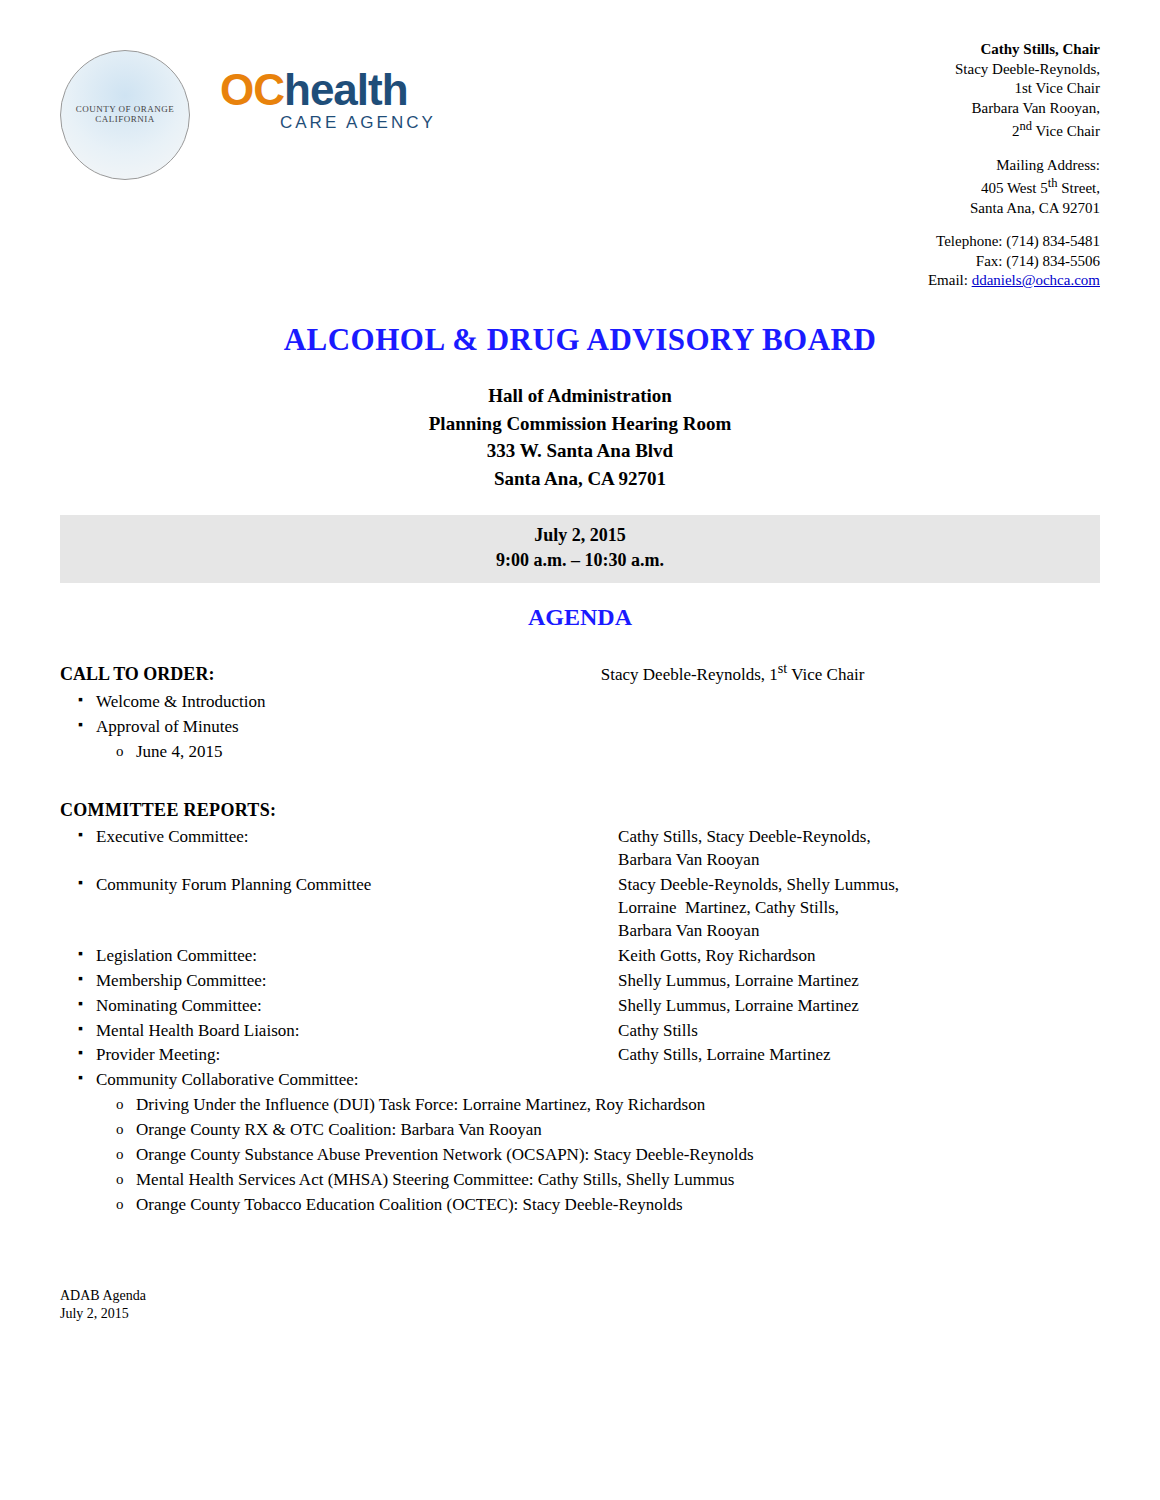COUNTY OF ORANGE
CALIFORNIA
OChealth
CARE AGENCY
Cathy Stills, Chair
Stacy Deeble-Reynolds,
1st Vice Chair
Barbara Van Rooyan,
2nd Vice Chair
Mailing Address:
405 West 5th Street,
Santa Ana, CA 92701
Telephone: (714) 834-5481
Fax: (714) 834-5506
Email: ddaniels@ochca.com
ALCOHOL & DRUG ADVISORY BOARD
Hall of Administration
Planning Commission Hearing Room
333 W. Santa Ana Blvd
Santa Ana, CA 92701
July 2, 2015
9:00 a.m. – 10:30 a.m.
AGENDA
CALL TO ORDER:
Stacy Deeble-Reynolds, 1st Vice Chair
Welcome & Introduction
Approval of Minutes
June 4, 2015
COMMITTEE REPORTS:
Executive Committee:
Cathy Stills, Stacy Deeble-Reynolds,
Barbara Van Rooyan
Community Forum Planning Committee
Stacy Deeble-Reynolds, Shelly Lummus,
Lorraine Martinez, Cathy Stills,
Barbara Van Rooyan
Legislation Committee:
Keith Gotts, Roy Richardson
Membership Committee:
Shelly Lummus, Lorraine Martinez
Nominating Committee:
Shelly Lummus, Lorraine Martinez
Mental Health Board Liaison:
Cathy Stills
Provider Meeting:
Cathy Stills, Lorraine Martinez
Community Collaborative Committee:
Driving Under the Influence (DUI) Task Force: Lorraine Martinez, Roy Richardson
Orange County RX & OTC Coalition: Barbara Van Rooyan
Orange County Substance Abuse Prevention Network (OCSAPN): Stacy Deeble-Reynolds
Mental Health Services Act (MHSA) Steering Committee: Cathy Stills, Shelly Lummus
Orange County Tobacco Education Coalition (OCTEC): Stacy Deeble-Reynolds
ADAB Agenda
July 2, 2015